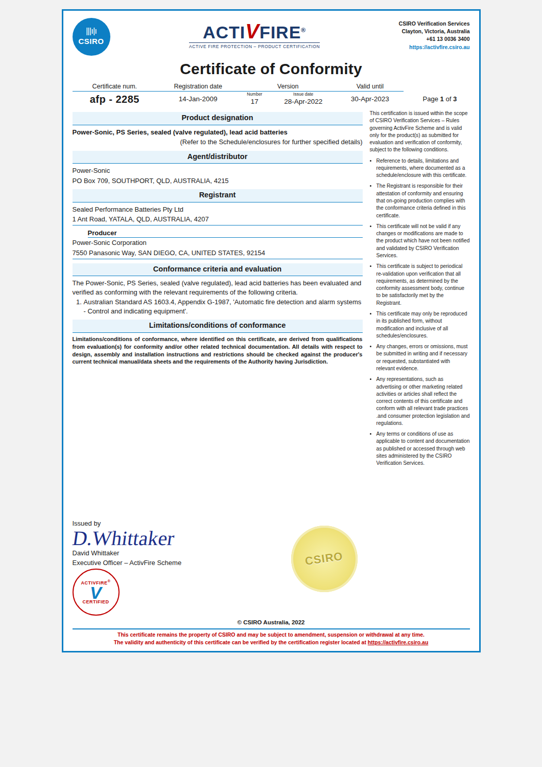|||ı|ı
CSIRO
ACTIVFIRE®
ACTIVE FIRE PROTECTION – PRODUCT CERTIFICATION
CSIRO Verification Services
Clayton, Victoria, Australia
+61 13 0036 3400
https://activfire.csiro.au
Certificate of Conformity
| Certificate num. | Registration date | Version | Valid until | |
| --- | --- | --- | --- | --- |
| afp - 2285 | 14-Jan-2009 | Number 17 | Issue date 28-Apr-2022 | 30-Apr-2023 | Page 1 of 3 |
Product designation
Power-Sonic, PS Series, sealed (valve regulated), lead acid batteries
(Refer to the Schedule/enclosures for further specified details)
Agent/distributor
Power-Sonic
PO Box 709, SOUTHPORT, QLD, AUSTRALIA, 4215
Registrant
Sealed Performance Batteries Pty Ltd
1 Ant Road, YATALA, QLD, AUSTRALIA, 4207
Producer
Power-Sonic Corporation
7550 Panasonic Way, SAN DIEGO, CA, UNITED STATES, 92154
Conformance criteria and evaluation
The Power-Sonic, PS Series, sealed (valve regulated), lead acid batteries has been evaluated and verified as conforming with the relevant requirements of the following criteria.
Australian Standard AS 1603.4, Appendix G-1987, 'Automatic fire detection and alarm systems - Control and indicating equipment'.
Limitations/conditions of conformance
Limitations/conditions of conformance, where identified on this certificate, are derived from qualifications from evaluation(s) for conformity and/or other related technical documentation. All details with respect to design, assembly and installation instructions and restrictions should be checked against the producer's current technical manual/data sheets and the requirements of the Authority having Jurisdiction.
Issued by
D.Whittaker
David Whittaker
Executive Officer – ActivFire Scheme
ACTIVFIRE®
V
CERTIFIED
CSIRO
This certification is issued within the scope of CSIRO Verification Services – Rules governing ActivFire Scheme and is valid only for the product(s) as submitted for evaluation and verification of conformity, subject to the following conditions.
Reference to details, limitations and requirements, where documented as a schedule/enclosure with this certificate.
The Registrant is responsible for their attestation of conformity and ensuring that on-going production complies with the conformance criteria defined in this certificate.
This certificate will not be valid if any changes or modifications are made to the product which have not been notified and validated by CSIRO Verification Services.
This certificate is subject to periodical re-validation upon verification that all requirements, as determined by the conformity assessment body, continue to be satisfactorily met by the Registrant.
This certificate may only be reproduced in its published form, without modification and inclusive of all schedules/enclosures.
Any changes, errors or omissions, must be submitted in writing and if necessary or requested, substantiated with relevant evidence.
Any representations, such as advertising or other marketing related activities or articles shall reflect the correct contents of this certificate and conform with all relevant trade practices .and consumer protection legislation and regulations.
Any terms or conditions of use as applicable to content and documentation as published or accessed through web sites administered by the CSIRO Verification Services.
© CSIRO Australia, 2022
This certificate remains the property of CSIRO and may be subject to amendment, suspension or withdrawal at any time.
The validity and authenticity of this certificate can be verified by the certification register located at https://activfire.csiro.au